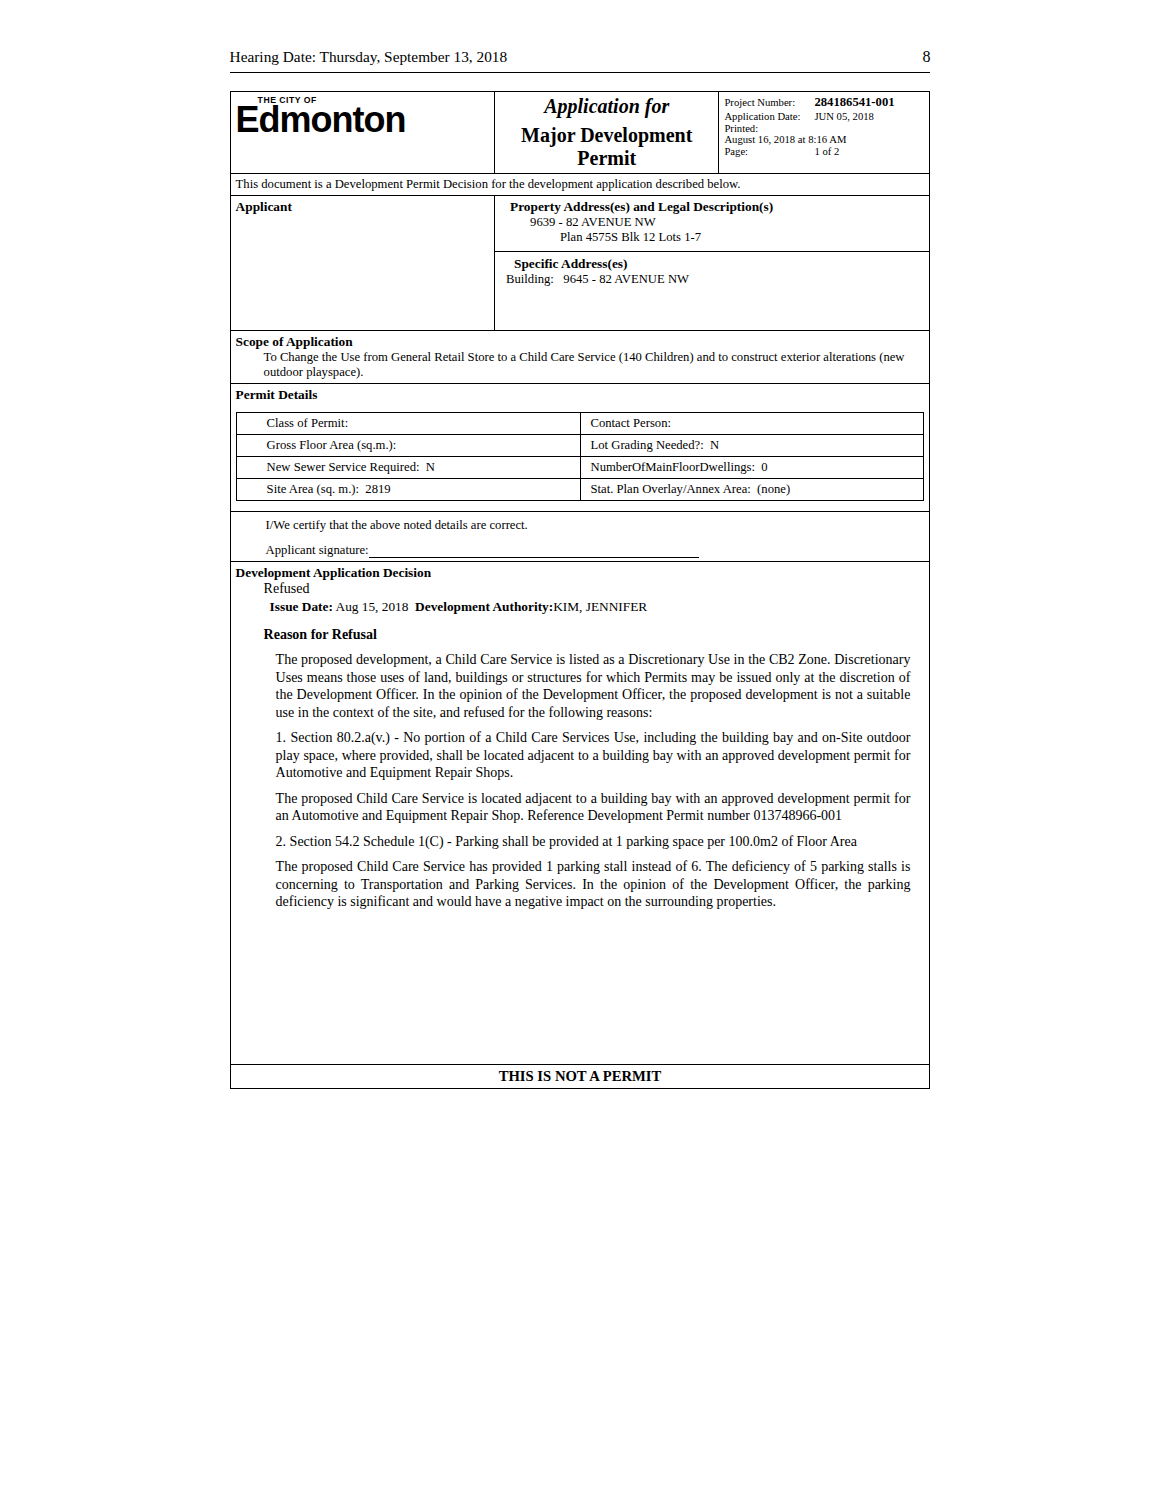Hearing Date: Thursday, September 13, 2018
8
| THE CITY OF Edmonton | Application for Major Development Permit | Project Number: 284186541-001 Application Date: JUN 05, 2018 Printed: August 16, 2018 at 8:16 AM Page: 1 of 2 |
| This document is a Development Permit Decision for the development application described below. |
| Applicant | Property Address(es) and Legal Description(s) 9639 - 82 AVENUE NW Plan 4575S Blk 12 Lots 1-7 |
| Specific Address(es) Building: 9645 - 82 AVENUE NW |
| Scope of Application To Change the Use from General Retail Store to a Child Care Service (140 Children) and to construct exterior alterations (new outdoor playspace). |
| Permit Details |
| / Class of Permit: / Contact Person: / / Gross Floor Area (sq.m.): / Lot Grading Needed?: N / / New Sewer Service Required: N / NumberOfMainFloorDwellings: 0 / / Site Area (sq. m.): 2819 / Stat. Plan Overlay/Annex Area: (none) / |
| I/We certify that the above noted details are correct. Applicant signature: |
| Development Application Decision Refused Issue Date: Aug 15, 2018 Development Authority: KIM, JENNIFER Reason for Refusal The proposed development, a Child Care Service is listed as a Discretionary Use in the CB2 Zone. Discretionary Uses means those uses of land, buildings or structures for which Permits may be issued only at the discretion of the Development Officer. In the opinion of the Development Officer, the proposed development is not a suitable use in the context of the site, and refused for the following reasons: 1. Section 80.2.a(v.) - No portion of a Child Care Services Use, including the building bay and on-Site outdoor play space, where provided, shall be located adjacent to a building bay with an approved development permit for Automotive and Equipment Repair Shops. The proposed Child Care Service is located adjacent to a building bay with an approved development permit for an Automotive and Equipment Repair Shop. Reference Development Permit number 013748966-001 2. Section 54.2 Schedule 1(C) - Parking shall be provided at 1 parking space per 100.0m2 of Floor Area The proposed Child Care Service has provided 1 parking stall instead of 6. The deficiency of 5 parking stalls is concerning to Transportation and Parking Services. In the opinion of the Development Officer, the parking deficiency is significant and would have a negative impact on the surrounding properties. |
| THIS IS NOT A PERMIT |